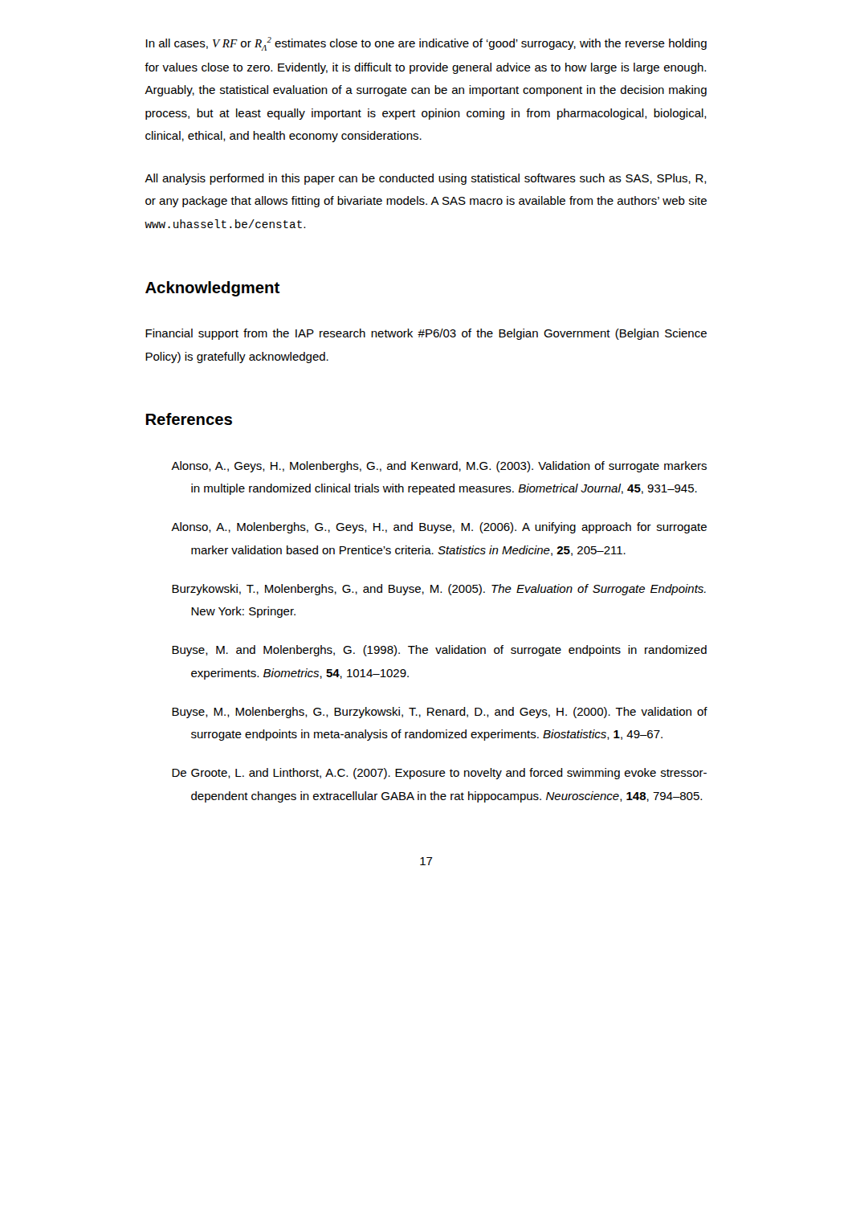In all cases, V RF or RΛ2 estimates close to one are indicative of ‘good’ surrogacy, with the reverse holding for values close to zero. Evidently, it is difficult to provide general advice as to how large is large enough. Arguably, the statistical evaluation of a surrogate can be an important component in the decision making process, but at least equally important is expert opinion coming in from pharmacological, biological, clinical, ethical, and health economy considerations.
All analysis performed in this paper can be conducted using statistical softwares such as SAS, SPlus, R, or any package that allows fitting of bivariate models. A SAS macro is available from the authors’ web site www.uhasselt.be/censtat.
Acknowledgment
Financial support from the IAP research network #P6/03 of the Belgian Government (Belgian Science Policy) is gratefully acknowledged.
References
Alonso, A., Geys, H., Molenberghs, G., and Kenward, M.G. (2003). Validation of surrogate markers in multiple randomized clinical trials with repeated measures. Biometrical Journal, 45, 931–945.
Alonso, A., Molenberghs, G., Geys, H., and Buyse, M. (2006). A unifying approach for surrogate marker validation based on Prentice’s criteria. Statistics in Medicine, 25, 205–211.
Burzykowski, T., Molenberghs, G., and Buyse, M. (2005). The Evaluation of Surrogate Endpoints. New York: Springer.
Buyse, M. and Molenberghs, G. (1998). The validation of surrogate endpoints in randomized experiments. Biometrics, 54, 1014–1029.
Buyse, M., Molenberghs, G., Burzykowski, T., Renard, D., and Geys, H. (2000). The validation of surrogate endpoints in meta-analysis of randomized experiments. Biostatistics, 1, 49–67.
De Groote, L. and Linthorst, A.C. (2007). Exposure to novelty and forced swimming evoke stressor-dependent changes in extracellular GABA in the rat hippocampus. Neuroscience, 148, 794–805.
17